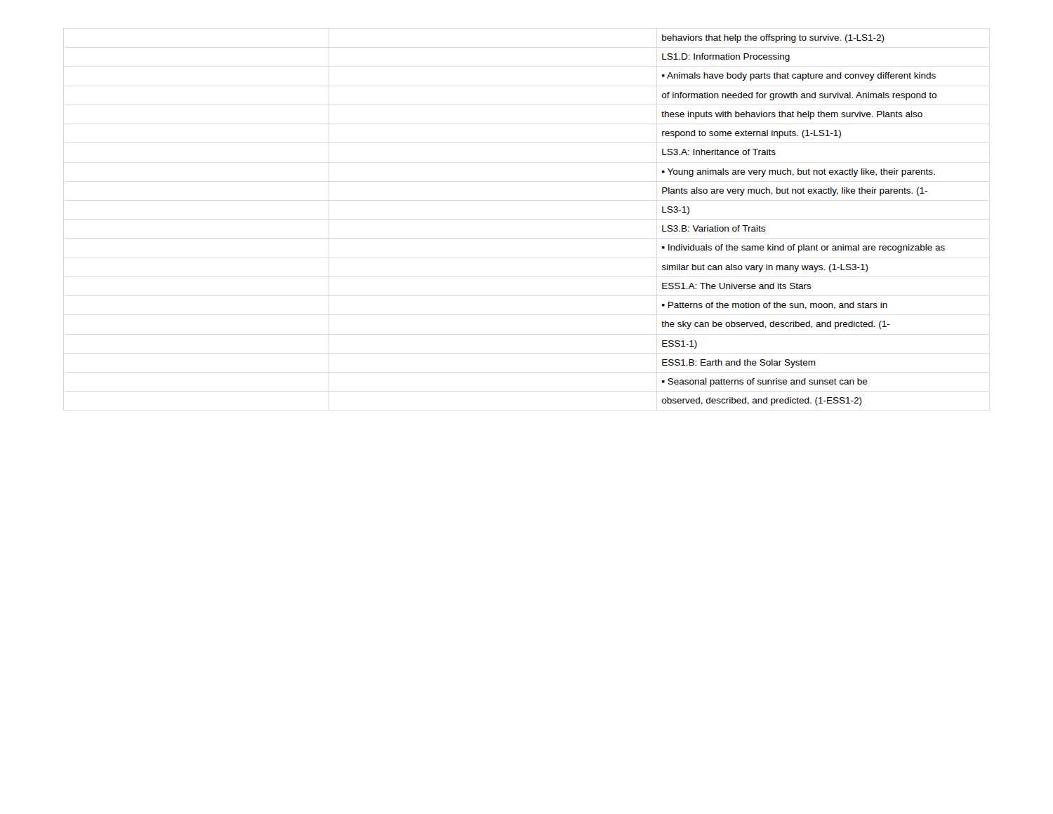| | | behaviors that help the offspring to survive. (1-LS1-2) |
| | | LS1.D: Information Processing |
| | | ▪ Animals have body parts that capture and convey different kinds |
| | | of information needed for growth and survival. Animals respond to |
| | | these inputs with behaviors that help them survive. Plants also |
| | | respond to some external inputs. (1-LS1-1) |
| | | LS3.A: Inheritance of Traits |
| | | ▪ Young animals are very much, but not exactly like, their parents. |
| | | Plants also are very much, but not exactly, like their parents. (1- |
| | | LS3-1) |
| | | LS3.B: Variation of Traits |
| | | ▪ Individuals of the same kind of plant or animal are recognizable as |
| | | similar but can also vary in many ways. (1-LS3-1) |
| | | ESS1.A: The Universe and its Stars |
| | | ▪ Patterns of the motion of the sun, moon, and stars in |
| | | the sky can be observed, described, and predicted. (1- |
| | | ESS1-1) |
| | | ESS1.B: Earth and the Solar System |
| | | ▪ Seasonal patterns of sunrise and sunset can be |
| | | observed, described, and predicted. (1-ESS1-2) |